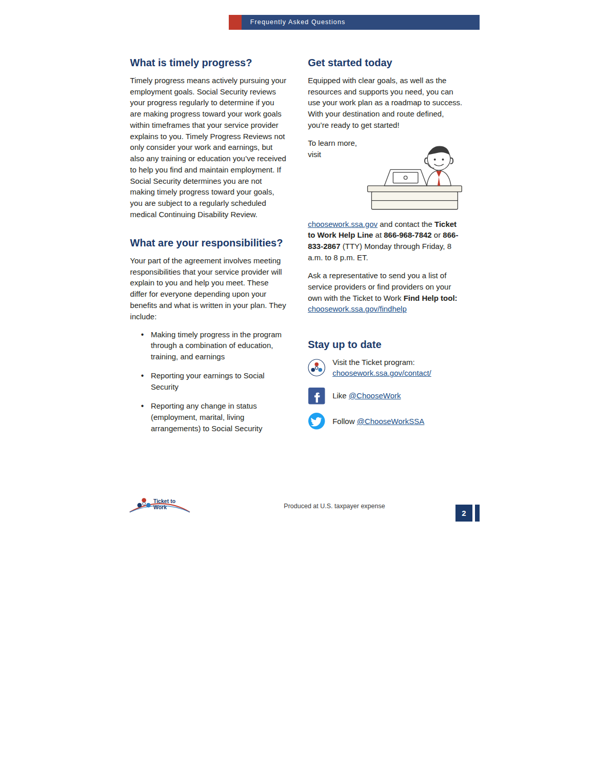Frequently Asked Questions
What is timely progress?
Timely progress means actively pursuing your employment goals. Social Security reviews your progress regularly to determine if you are making progress toward your work goals within timeframes that your service provider explains to you. Timely Progress Reviews not only consider your work and earnings, but also any training or education you’ve received to help you find and maintain employment. If Social Security determines you are not making timely progress toward your goals, you are subject to a regularly scheduled medical Continuing Disability Review.
What are your responsibilities?
Your part of the agreement involves meeting responsibilities that your service provider will explain to you and help you meet. These differ for everyone depending upon your benefits and what is written in your plan. They include:
Making timely progress in the program through a combination of education, training, and earnings
Reporting your earnings to Social Security
Reporting any change in status (employment, marital, living arrangements) to Social Security
Get started today
Equipped with clear goals, as well as the resources and supports you need, you can use your work plan as a roadmap to success. With your destination and route defined, you’re ready to get started!
To learn more, visit choosework.ssa.gov and contact the Ticket to Work Help Line at 866-968-7842 or 866-833-2867 (TTY) Monday through Friday, 8 a.m. to 8 p.m. ET.
Ask a representative to send you a list of service providers or find providers on your own with the Ticket to Work Find Help tool: choosework.ssa.gov/findhelp
Stay up to date
Visit the Ticket program:
choosework.ssa.gov/contact/
Like @ChooseWork
Follow @ChooseWorkSSA
Ticket to Work
Produced at U.S. taxpayer expense
2